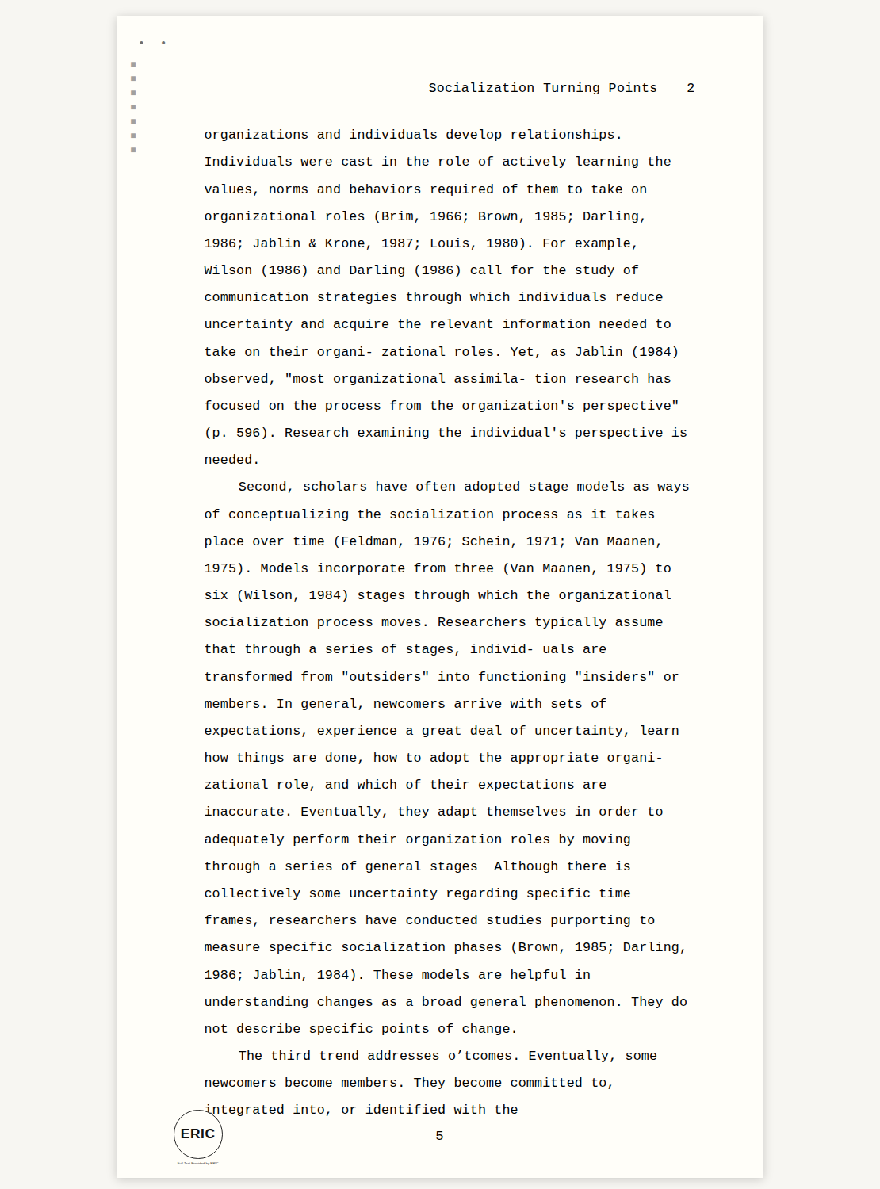• •
■ ■ ■ ■ ■ ■ ■
Socialization Turning Points2
organizations and individuals develop relationships. Individuals were cast in the role of actively learning the values, norms and behaviors required of them to take on organizational roles (Brim, 1966; Brown, 1985; Darling, 1986; Jablin & Krone, 1987; Louis, 1980). For example, Wilson (1986) and Darling (1986) call for the study of communication strategies through which individuals reduce uncertainty and acquire the relevant information needed to take on their organi- zational roles. Yet, as Jablin (1984) observed, "most organizational assimila- tion research has focused on the process from the organization's perspective" (p. 596). Research examining the individual's perspective is needed.
Second, scholars have often adopted stage models as ways of conceptualizing the socialization process as it takes place over time (Feldman, 1976; Schein, 1971; Van Maanen, 1975). Models incorporate from three (Van Maanen, 1975) to six (Wilson, 1984) stages through which the organizational socialization process moves. Researchers typically assume that through a series of stages, individ- uals are transformed from "outsiders" into functioning "insiders" or members. In general, newcomers arrive with sets of expectations, experience a great deal of uncertainty, learn how things are done, how to adopt the appropriate organi- zational role, and which of their expectations are inaccurate. Eventually, they adapt themselves in order to adequately perform their organization roles by moving through a series of general stages Although there is collectively some uncertainty regarding specific time frames, researchers have conducted studies purporting to measure specific socialization phases (Brown, 1985; Darling, 1986; Jablin, 1984). These models are helpful in understanding changes as a broad general phenomenon. They do not describe specific points of change.
The third trend addresses o’tcomes. Eventually, some newcomers become members. They become committed to, integrated into, or identified with the
5
ERIC
Full Text Provided by ERIC